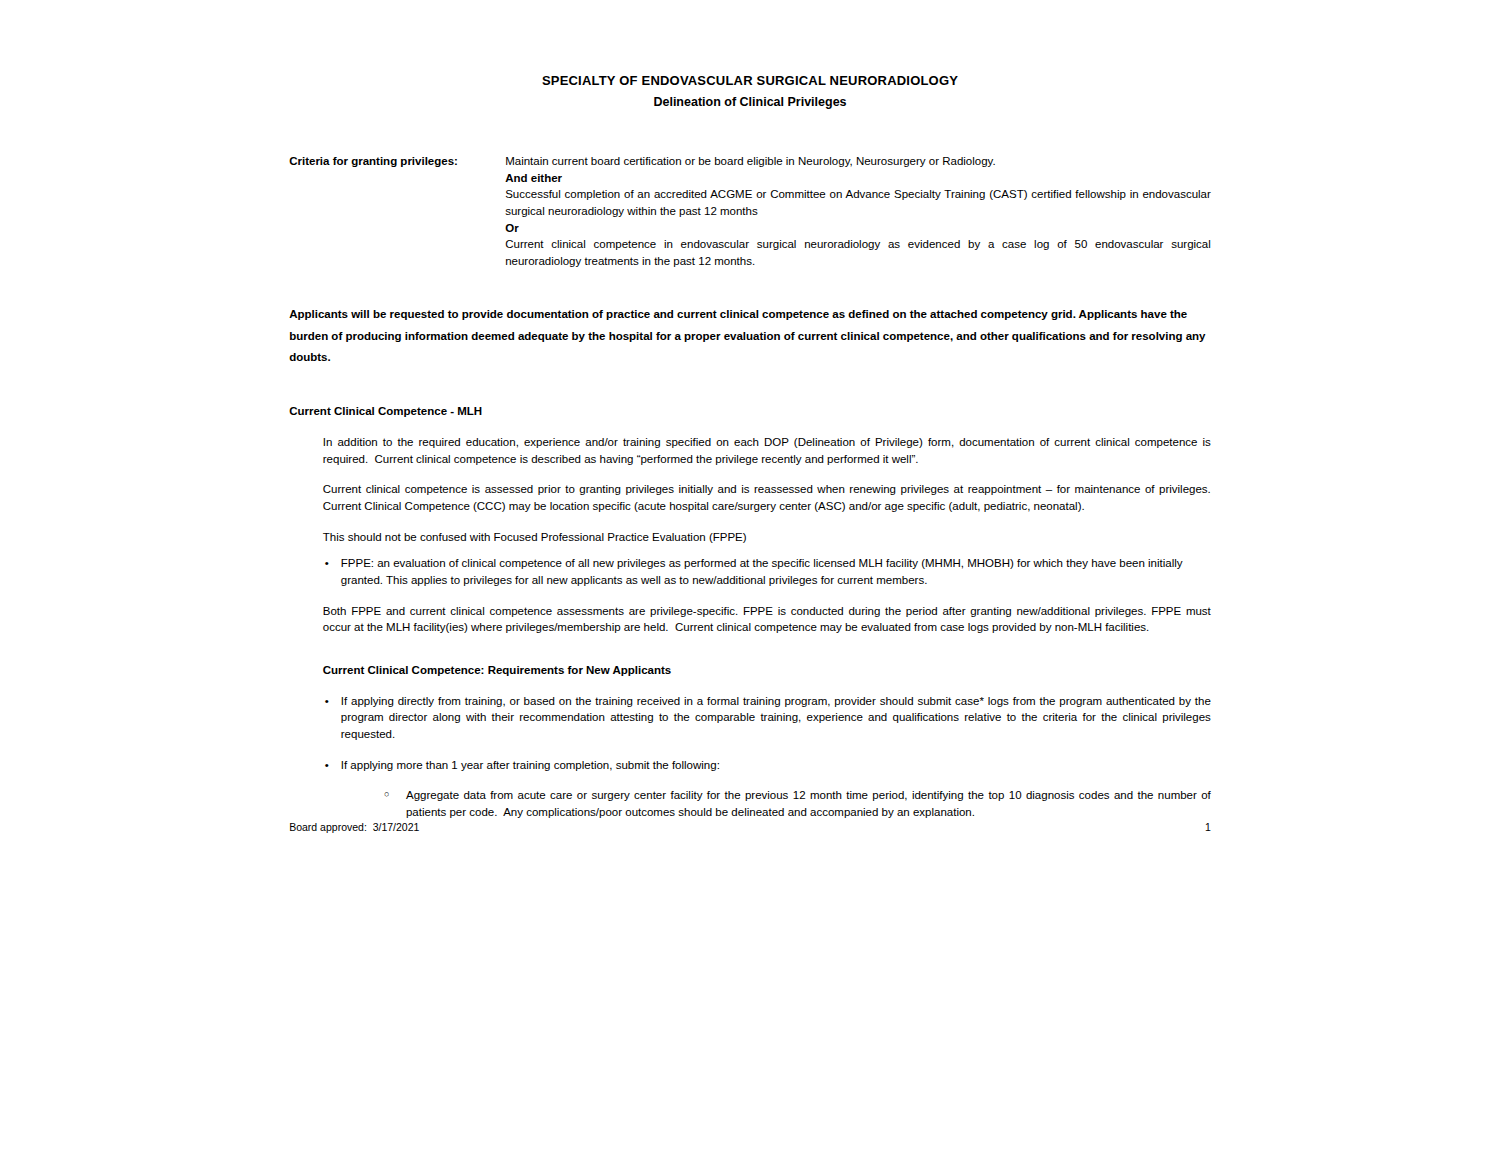SPECIALTY OF ENDOVASCULAR SURGICAL NEURORADIOLOGY
Delineation of Clinical Privileges
Criteria for granting privileges:
Maintain current board certification or be board eligible in Neurology, Neurosurgery or Radiology.
And either
Successful completion of an accredited ACGME or Committee on Advance Specialty Training (CAST) certified fellowship in endovascular surgical neuroradiology within the past 12 months
Or
Current clinical competence in endovascular surgical neuroradiology as evidenced by a case log of 50 endovascular surgical neuroradiology treatments in the past 12 months.
Applicants will be requested to provide documentation of practice and current clinical competence as defined on the attached competency grid. Applicants have the burden of producing information deemed adequate by the hospital for a proper evaluation of current clinical competence, and other qualifications and for resolving any doubts.
Current Clinical Competence - MLH
In addition to the required education, experience and/or training specified on each DOP (Delineation of Privilege) form, documentation of current clinical competence is required. Current clinical competence is described as having “performed the privilege recently and performed it well”.
Current clinical competence is assessed prior to granting privileges initially and is reassessed when renewing privileges at reappointment – for maintenance of privileges. Current Clinical Competence (CCC) may be location specific (acute hospital care/surgery center (ASC) and/or age specific (adult, pediatric, neonatal).
This should not be confused with Focused Professional Practice Evaluation (FPPE)
FPPE: an evaluation of clinical competence of all new privileges as performed at the specific licensed MLH facility (MHMH, MHOBH) for which they have been initially granted. This applies to privileges for all new applicants as well as to new/additional privileges for current members.
Both FPPE and current clinical competence assessments are privilege-specific. FPPE is conducted during the period after granting new/additional privileges. FPPE must occur at the MLH facility(ies) where privileges/membership are held. Current clinical competence may be evaluated from case logs provided by non-MLH facilities.
Current Clinical Competence: Requirements for New Applicants
If applying directly from training, or based on the training received in a formal training program, provider should submit case* logs from the program authenticated by the program director along with their recommendation attesting to the comparable training, experience and qualifications relative to the criteria for the clinical privileges requested.
If applying more than 1 year after training completion, submit the following:
Aggregate data from acute care or surgery center facility for the previous 12 month time period, identifying the top 10 diagnosis codes and the number of patients per code. Any complications/poor outcomes should be delineated and accompanied by an explanation.
Board approved: 3/17/2021
1